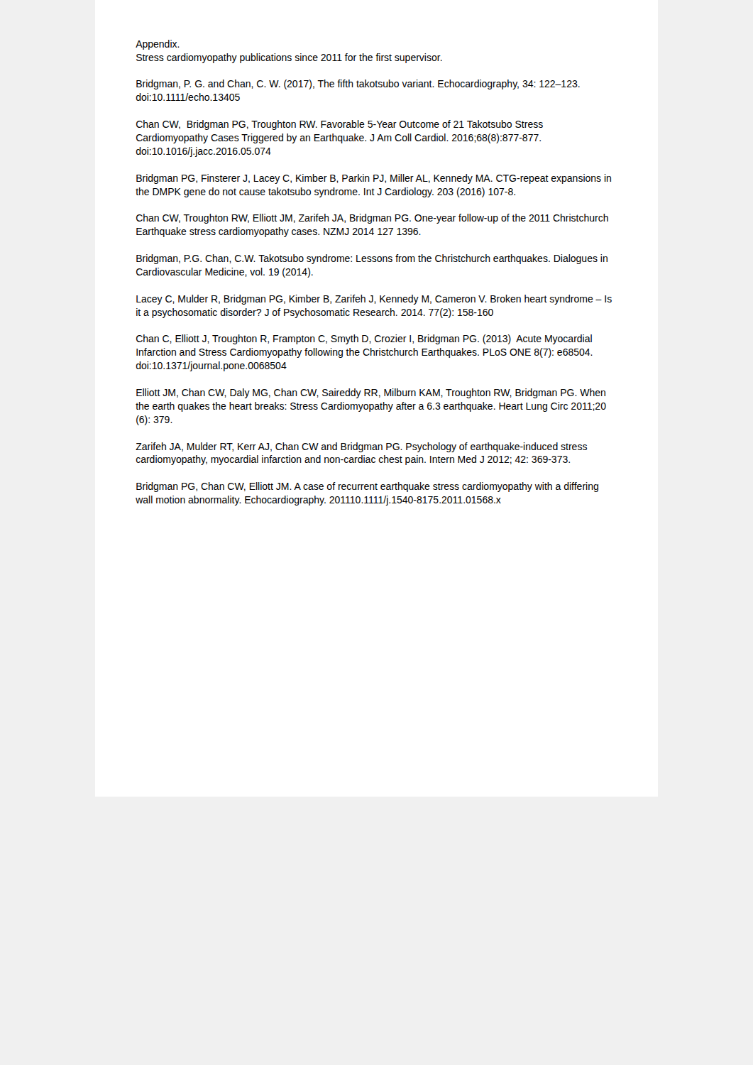Appendix.
Stress cardiomyopathy publications since 2011 for the first supervisor.
Bridgman, P. G. and Chan, C. W. (2017), The fifth takotsubo variant. Echocardiography, 34: 122–123. doi:10.1111/echo.13405
Chan CW, Bridgman PG, Troughton RW. Favorable 5-Year Outcome of 21 Takotsubo Stress Cardiomyopathy Cases Triggered by an Earthquake. J Am Coll Cardiol. 2016;68(8):877-877. doi:10.1016/j.jacc.2016.05.074
Bridgman PG, Finsterer J, Lacey C, Kimber B, Parkin PJ, Miller AL, Kennedy MA. CTG-repeat expansions in the DMPK gene do not cause takotsubo syndrome. Int J Cardiology. 203 (2016) 107-8.
Chan CW, Troughton RW, Elliott JM, Zarifeh JA, Bridgman PG. One-year follow-up of the 2011 Christchurch Earthquake stress cardiomyopathy cases. NZMJ 2014 127 1396.
Bridgman, P.G. Chan, C.W. Takotsubo syndrome: Lessons from the Christchurch earthquakes. Dialogues in Cardiovascular Medicine, vol. 19 (2014).
Lacey C, Mulder R, Bridgman PG, Kimber B, Zarifeh J, Kennedy M, Cameron V. Broken heart syndrome – Is it a psychosomatic disorder? J of Psychosomatic Research. 2014. 77(2): 158-160
Chan C, Elliott J, Troughton R, Frampton C, Smyth D, Crozier I, Bridgman PG. (2013) Acute Myocardial Infarction and Stress Cardiomyopathy following the Christchurch Earthquakes. PLoS ONE 8(7): e68504. doi:10.1371/journal.pone.0068504
Elliott JM, Chan CW, Daly MG, Chan CW, Saireddy RR, Milburn KAM, Troughton RW, Bridgman PG. When the earth quakes the heart breaks: Stress Cardiomyopathy after a 6.3 earthquake. Heart Lung Circ 2011;20 (6): 379.
Zarifeh JA, Mulder RT, Kerr AJ, Chan CW and Bridgman PG. Psychology of earthquake-induced stress cardiomyopathy, myocardial infarction and non-cardiac chest pain. Intern Med J 2012; 42: 369-373.
Bridgman PG, Chan CW, Elliott JM. A case of recurrent earthquake stress cardiomyopathy with a differing wall motion abnormality. Echocardiography. 201110.1111/j.1540-8175.2011.01568.x